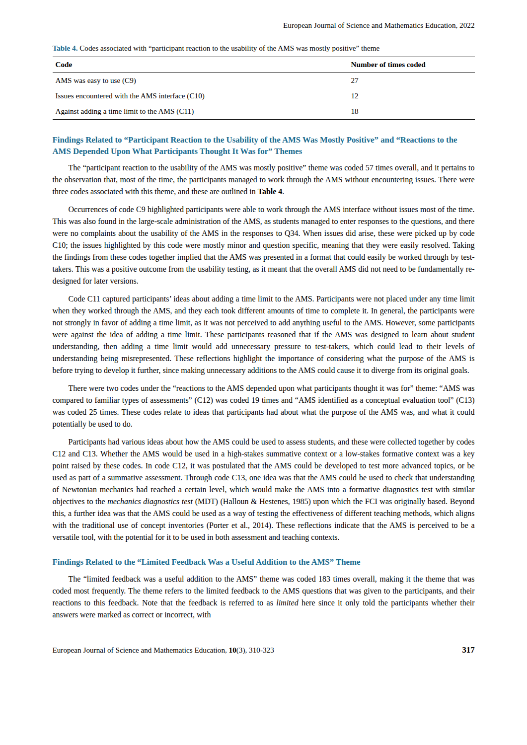European Journal of Science and Mathematics Education, 2022
Table 4. Codes associated with “participant reaction to the usability of the AMS was mostly positive” theme
| Code | Number of times coded |
| --- | --- |
| AMS was easy to use (C9) | 27 |
| Issues encountered with the AMS interface (C10) | 12 |
| Against adding a time limit to the AMS (C11) | 18 |
Findings Related to “Participant Reaction to the Usability of the AMS Was Mostly Positive” and “Reactions to the AMS Depended Upon What Participants Thought It Was for” Themes
The “participant reaction to the usability of the AMS was mostly positive” theme was coded 57 times overall, and it pertains to the observation that, most of the time, the participants managed to work through the AMS without encountering issues. There were three codes associated with this theme, and these are outlined in Table 4.
Occurrences of code C9 highlighted participants were able to work through the AMS interface without issues most of the time. This was also found in the large-scale administration of the AMS, as students managed to enter responses to the questions, and there were no complaints about the usability of the AMS in the responses to Q34. When issues did arise, these were picked up by code C10; the issues highlighted by this code were mostly minor and question specific, meaning that they were easily resolved. Taking the findings from these codes together implied that the AMS was presented in a format that could easily be worked through by test-takers. This was a positive outcome from the usability testing, as it meant that the overall AMS did not need to be fundamentally re-designed for later versions.
Code C11 captured participants’ ideas about adding a time limit to the AMS. Participants were not placed under any time limit when they worked through the AMS, and they each took different amounts of time to complete it. In general, the participants were not strongly in favor of adding a time limit, as it was not perceived to add anything useful to the AMS. However, some participants were against the idea of adding a time limit. These participants reasoned that if the AMS was designed to learn about student understanding, then adding a time limit would add unnecessary pressure to test-takers, which could lead to their levels of understanding being misrepresented. These reflections highlight the importance of considering what the purpose of the AMS is before trying to develop it further, since making unnecessary additions to the AMS could cause it to diverge from its original goals.
There were two codes under the “reactions to the AMS depended upon what participants thought it was for” theme: “AMS was compared to familiar types of assessments” (C12) was coded 19 times and “AMS identified as a conceptual evaluation tool” (C13) was coded 25 times. These codes relate to ideas that participants had about what the purpose of the AMS was, and what it could potentially be used to do.
Participants had various ideas about how the AMS could be used to assess students, and these were collected together by codes C12 and C13. Whether the AMS would be used in a high-stakes summative context or a low-stakes formative context was a key point raised by these codes. In code C12, it was postulated that the AMS could be developed to test more advanced topics, or be used as part of a summative assessment. Through code C13, one idea was that the AMS could be used to check that understanding of Newtonian mechanics had reached a certain level, which would make the AMS into a formative diagnostics test with similar objectives to the mechanics diagnostics test (MDT) (Halloun & Hestenes, 1985) upon which the FCI was originally based. Beyond this, a further idea was that the AMS could be used as a way of testing the effectiveness of different teaching methods, which aligns with the traditional use of concept inventories (Porter et al., 2014). These reflections indicate that the AMS is perceived to be a versatile tool, with the potential for it to be used in both assessment and teaching contexts.
Findings Related to the “Limited Feedback Was a Useful Addition to the AMS” Theme
The “limited feedback was a useful addition to the AMS” theme was coded 183 times overall, making it the theme that was coded most frequently. The theme refers to the limited feedback to the AMS questions that was given to the participants, and their reactions to this feedback. Note that the feedback is referred to as limited here since it only told the participants whether their answers were marked as correct or incorrect, with
European Journal of Science and Mathematics Education, 10(3), 310-323 317